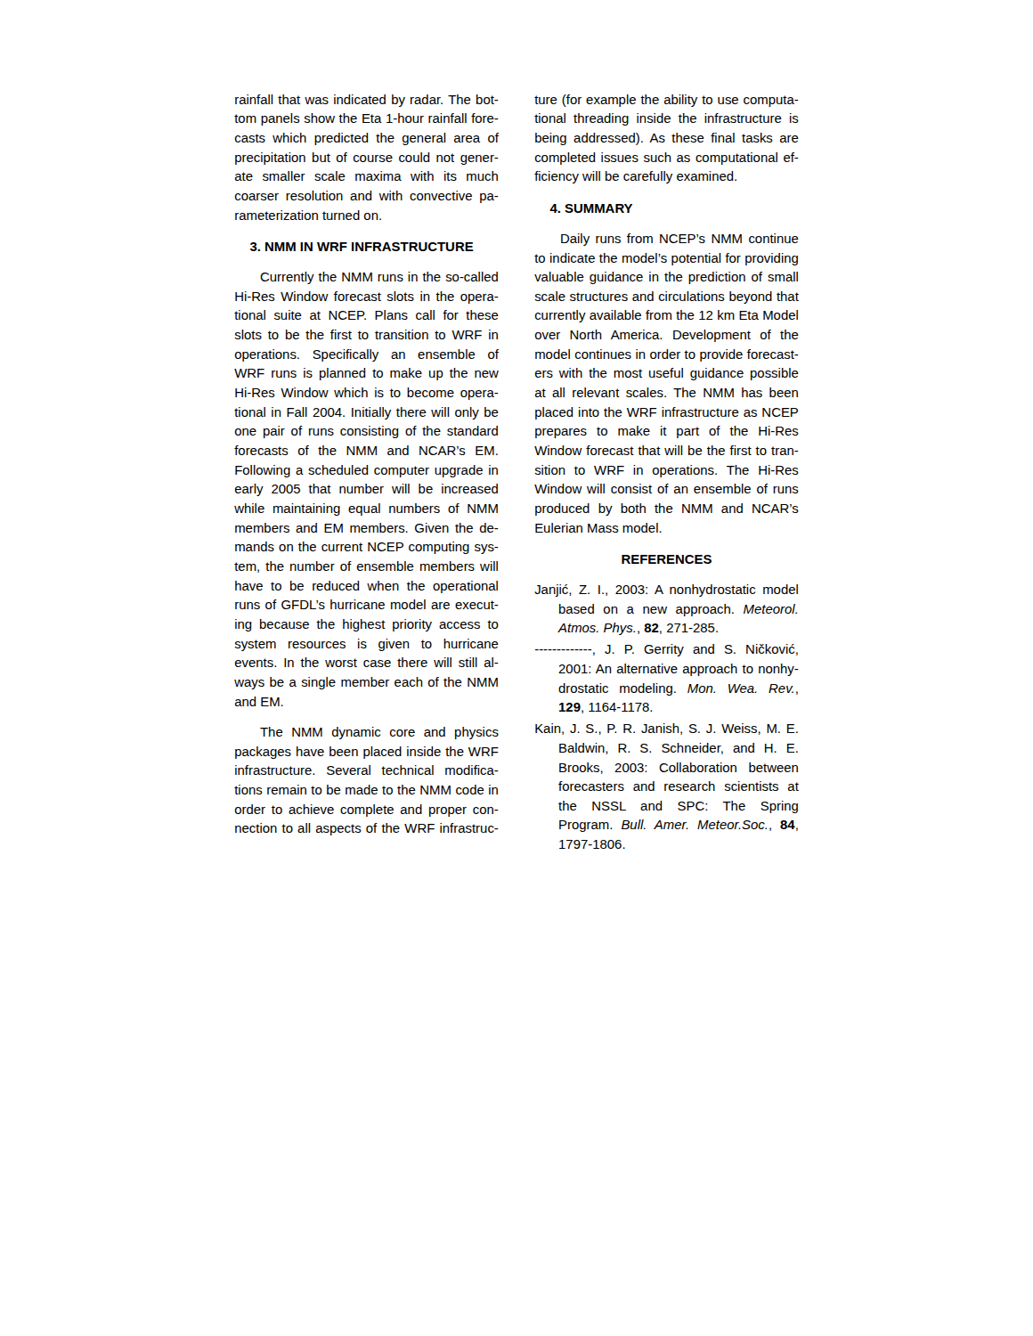rainfall that was indicated by radar. The bottom panels show the Eta 1-hour rainfall forecasts which predicted the general area of precipitation but of course could not generate smaller scale maxima with its much coarser resolution and with convective parameterization turned on.
3. NMM IN WRF INFRASTRUCTURE
Currently the NMM runs in the so-called Hi-Res Window forecast slots in the operational suite at NCEP. Plans call for these slots to be the first to transition to WRF in operations. Specifically an ensemble of WRF runs is planned to make up the new Hi-Res Window which is to become operational in Fall 2004. Initially there will only be one pair of runs consisting of the standard forecasts of the NMM and NCAR’s EM. Following a scheduled computer upgrade in early 2005 that number will be increased while maintaining equal numbers of NMM members and EM members. Given the demands on the current NCEP computing system, the number of ensemble members will have to be reduced when the operational runs of GFDL’s hurricane model are executing because the highest priority access to system resources is given to hurricane events. In the worst case there will still always be a single member each of the NMM and EM.
The NMM dynamic core and physics packages have been placed inside the WRF infrastructure. Several technical modifications remain to be made to the NMM code in order to achieve complete and proper connection to all aspects of the WRF infrastructure (for example the ability to use computational threading inside the infrastructure is being addressed). As these final tasks are completed issues such as computational efficiency will be carefully examined.
4. SUMMARY
Daily runs from NCEP’s NMM continue to indicate the model’s potential for providing valuable guidance in the prediction of small scale structures and circulations beyond that currently available from the 12 km Eta Model over North America. Development of the model continues in order to provide forecasters with the most useful guidance possible at all relevant scales. The NMM has been placed into the WRF infrastructure as NCEP prepares to make it part of the Hi-Res Window forecast that will be the first to transition to WRF in operations. The Hi-Res Window will consist of an ensemble of runs produced by both the NMM and NCAR’s Eulerian Mass model.
REFERENCES
Janjić, Z. I., 2003: A nonhydrostatic model based on a new approach. Meteorol. Atmos. Phys., 82, 271-285.
-------------, J. P. Gerrity and S. Ničković, 2001: An alternative approach to nonhydrostatic modeling. Mon. Wea. Rev., 129, 1164-1178.
Kain, J. S., P. R. Janish, S. J. Weiss, M. E. Baldwin, R. S. Schneider, and H. E. Brooks, 2003: Collaboration between forecasters and research scientists at the NSSL and SPC: The Spring Program. Bull. Amer. Meteor.Soc., 84, 1797-1806.